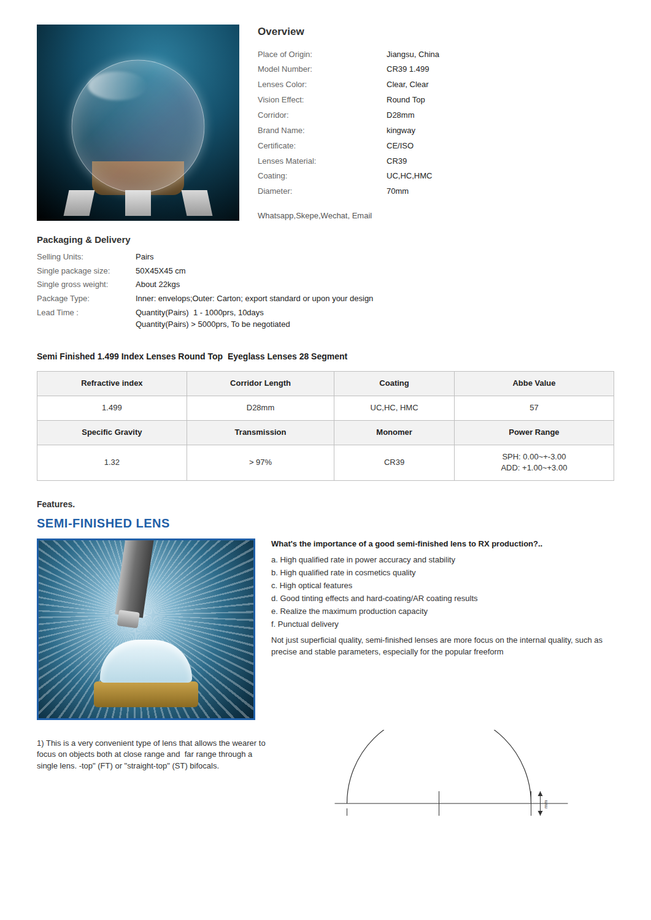Overview
| Place of Origin: | Jiangsu, China |
| Model Number: | CR39 1.499 |
| Lenses Color: | Clear, Clear |
| Vision Effect: | Round Top |
| Corridor: | D28mm |
| Brand Name: | kingway |
| Certificate: | CE/ISO |
| Lenses Material: | CR39 |
| Coating: | UC,HC,HMC |
| Diameter: | 70mm |
Whatsapp,Skepe,Wechat, Email
Packaging & Delivery
| Selling Units: | Pairs |
| Single package size: | 50X45X45 cm |
| Single gross weight: | About 22kgs |
| Package Type: | Inner: envelops;Outer: Carton; export standard or upon your design |
| Lead Time : | Quantity(Pairs) 1 - 1000prs, 10days Quantity(Pairs) > 5000prs, To be negotiated |
Semi Finished 1.499 Index Lenses Round Top Eyeglass Lenses 28 Segment
| Refractive index | Corridor Length | Coating | Abbe Value |
| --- | --- | --- | --- |
| 1.499 | D28mm | UC,HC, HMC | 57 |
| Specific Gravity | Transmission | Monomer | Power Range |
| 1.32 | > 97% | CR39 | SPH: 0.00~+-3.00 ADD: +1.00~+3.00 |
Features.
SEMI-FINISHED LENS
What's the importance of a good semi-finished lens to RX production?..
a. High qualified rate in power accuracy and stability
b. High qualified rate in cosmetics quality
c. High optical features
d. Good tinting effects and hard-coating/AR coating results
e. Realize the maximum production capacity
f. Punctual delivery
Not just superficial quality, semi-finished lenses are more focus on the internal quality, such as precise and stable parameters, especially for the popular freeform
1) This is a very convenient type of lens that allows the wearer to focus on objects both at close range and far range through a single lens. -top" (FT) or "straight-top" (ST) bifocals.
mm